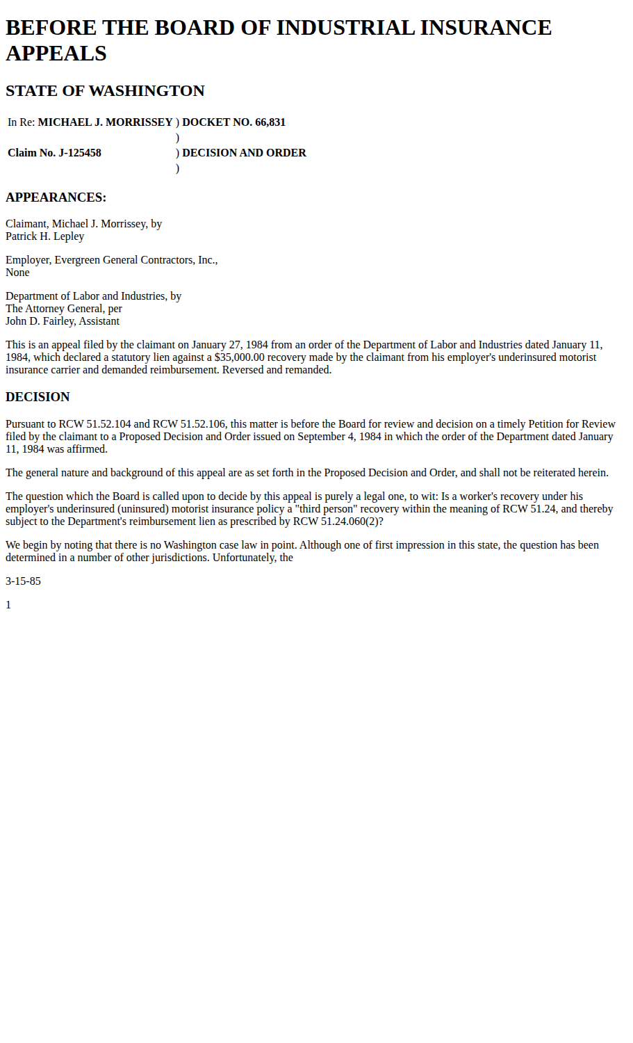BEFORE THE BOARD OF INDUSTRIAL INSURANCE APPEALS
STATE OF WASHINGTON
| In Re: MICHAEL J. MORRISSEY | ) | DOCKET NO. 66,831 |
| | ) | |
| Claim No. J-125458 | ) | DECISION AND ORDER |
| | ) | |
APPEARANCES:
Claimant, Michael J. Morrissey, by
Patrick H. Lepley
Employer, Evergreen General Contractors, Inc.,
None
Department of Labor and Industries, by
The Attorney General, per
John D. Fairley, Assistant
This is an appeal filed by the claimant on January 27, 1984 from an order of the Department of Labor and Industries dated January 11, 1984, which declared a statutory lien against a $35,000.00 recovery made by the claimant from his employer's underinsured motorist insurance carrier and demanded reimbursement. Reversed and remanded.
DECISION
Pursuant to RCW 51.52.104 and RCW 51.52.106, this matter is before the Board for review and decision on a timely Petition for Review filed by the claimant to a Proposed Decision and Order issued on September 4, 1984 in which the order of the Department dated January 11, 1984 was affirmed.
The general nature and background of this appeal are as set forth in the Proposed Decision and Order, and shall not be reiterated herein.
The question which the Board is called upon to decide by this appeal is purely a legal one, to wit: Is a worker's recovery under his employer's underinsured (uninsured) motorist insurance policy a "third person" recovery within the meaning of RCW 51.24, and thereby subject to the Department's reimbursement lien as prescribed by RCW 51.24.060(2)?
We begin by noting that there is no Washington case law in point. Although one of first impression in this state, the question has been determined in a number of other jurisdictions. Unfortunately, the
3-15-85
1